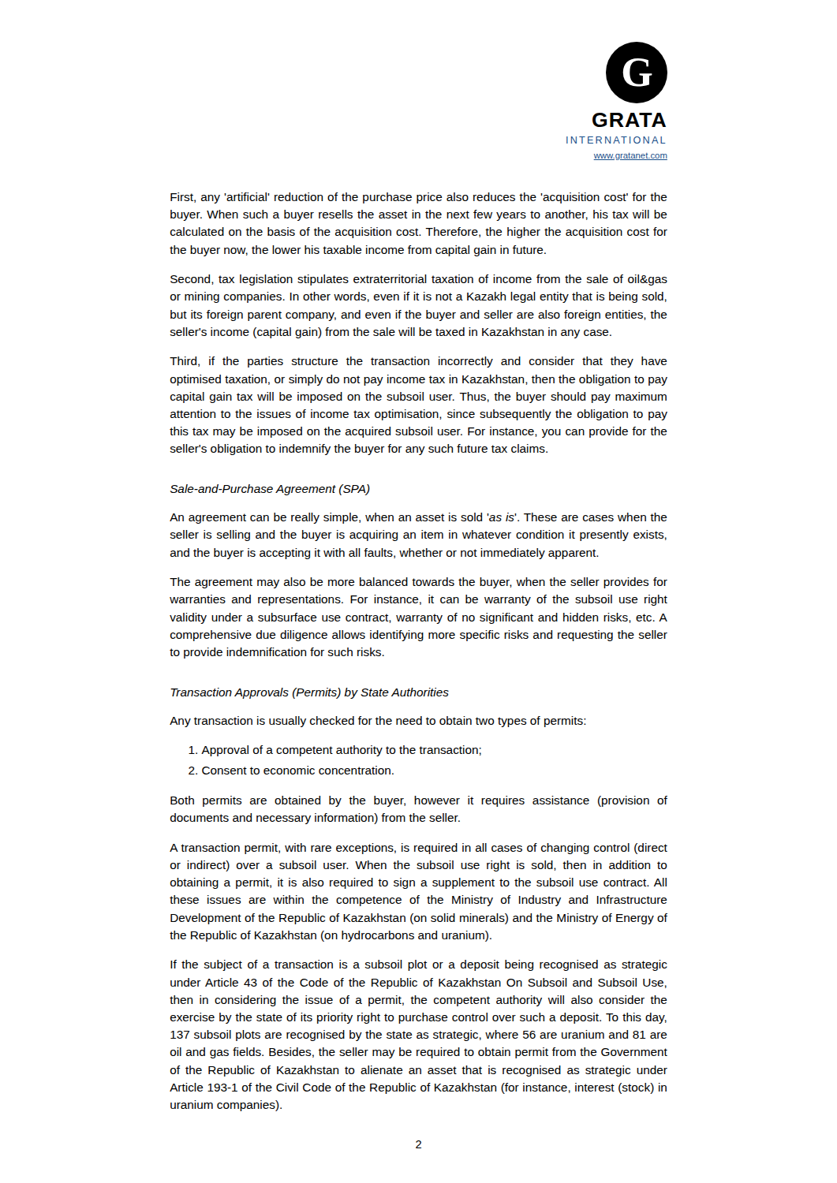G
GRATA
INTERNATIONAL
www.gratanet.com
First, any 'artificial' reduction of the purchase price also reduces the 'acquisition cost' for the buyer. When such a buyer resells the asset in the next few years to another, his tax will be calculated on the basis of the acquisition cost. Therefore, the higher the acquisition cost for the buyer now, the lower his taxable income from capital gain in future.
Second, tax legislation stipulates extraterritorial taxation of income from the sale of oil&gas or mining companies. In other words, even if it is not a Kazakh legal entity that is being sold, but its foreign parent company, and even if the buyer and seller are also foreign entities, the seller's income (capital gain) from the sale will be taxed in Kazakhstan in any case.
Third, if the parties structure the transaction incorrectly and consider that they have optimised taxation, or simply do not pay income tax in Kazakhstan, then the obligation to pay capital gain tax will be imposed on the subsoil user. Thus, the buyer should pay maximum attention to the issues of income tax optimisation, since subsequently the obligation to pay this tax may be imposed on the acquired subsoil user. For instance, you can provide for the seller's obligation to indemnify the buyer for any such future tax claims.
Sale-and-Purchase Agreement (SPA)
An agreement can be really simple, when an asset is sold 'as is'. These are cases when the seller is selling and the buyer is acquiring an item in whatever condition it presently exists, and the buyer is accepting it with all faults, whether or not immediately apparent.
The agreement may also be more balanced towards the buyer, when the seller provides for warranties and representations. For instance, it can be warranty of the subsoil use right validity under a subsurface use contract, warranty of no significant and hidden risks, etc. A comprehensive due diligence allows identifying more specific risks and requesting the seller to provide indemnification for such risks.
Transaction Approvals (Permits) by State Authorities
Any transaction is usually checked for the need to obtain two types of permits:
Approval of a competent authority to the transaction;
Consent to economic concentration.
Both permits are obtained by the buyer, however it requires assistance (provision of documents and necessary information) from the seller.
A transaction permit, with rare exceptions, is required in all cases of changing control (direct or indirect) over a subsoil user. When the subsoil use right is sold, then in addition to obtaining a permit, it is also required to sign a supplement to the subsoil use contract. All these issues are within the competence of the Ministry of Industry and Infrastructure Development of the Republic of Kazakhstan (on solid minerals) and the Ministry of Energy of the Republic of Kazakhstan (on hydrocarbons and uranium).
If the subject of a transaction is a subsoil plot or a deposit being recognised as strategic under Article 43 of the Code of the Republic of Kazakhstan On Subsoil and Subsoil Use, then in considering the issue of a permit, the competent authority will also consider the exercise by the state of its priority right to purchase control over such a deposit. To this day, 137 subsoil plots are recognised by the state as strategic, where 56 are uranium and 81 are oil and gas fields. Besides, the seller may be required to obtain permit from the Government of the Republic of Kazakhstan to alienate an asset that is recognised as strategic under Article 193-1 of the Civil Code of the Republic of Kazakhstan (for instance, interest (stock) in uranium companies).
2